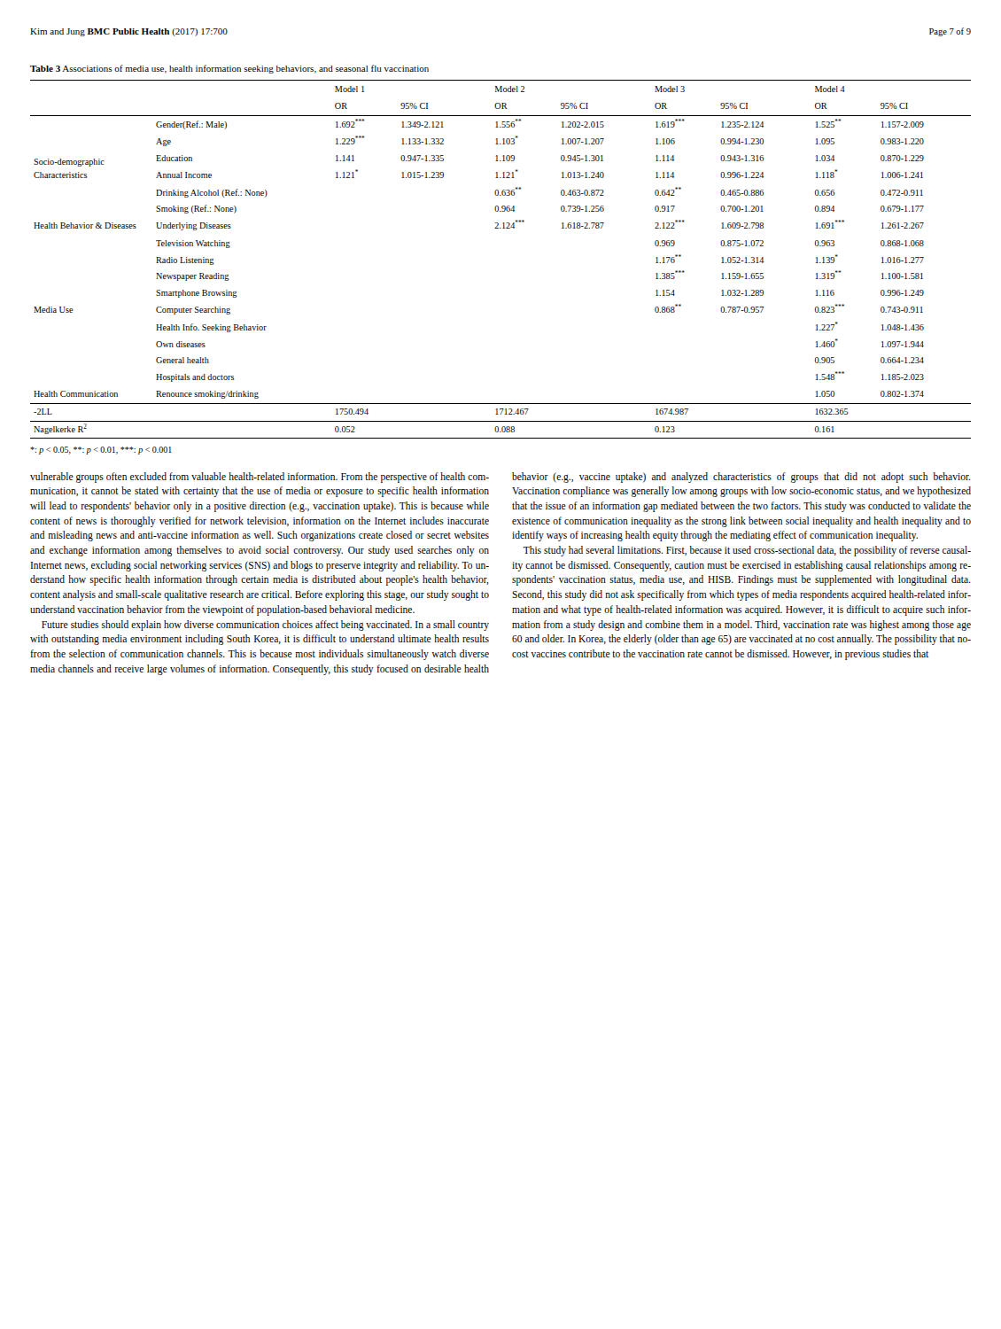Kim and Jung BMC Public Health (2017) 17:700
Page 7 of 9
Table 3 Associations of media use, health information seeking behaviors, and seasonal flu vaccination
| | | Model 1 | Model 2 | Model 3 | Model 4 |
| --- | --- | --- | --- | --- | --- |
| | | OR | 95% CI | OR | 95% CI | OR | 95% CI | OR | 95% CI |
| Socio-demographic Characteristics | Gender(Ref.: Male) | 1.692 *** | 1.349-2.121 | 1.556 ** | 1.202-2.015 | 1.619 *** | 1.235-2.124 | 1.525 ** | 1.157-2.009 |
| Age | 1.229 *** | 1.133-1.332 | 1.103 * | 1.007-1.207 | 1.106 | 0.994-1.230 | 1.095 | 0.983-1.220 |
| Education | 1.141 | 0.947-1.335 | 1.109 | 0.945-1.301 | 1.114 | 0.943-1.316 | 1.034 | 0.870-1.229 |
| Annual Income | 1.121 * | 1.015-1.239 | 1.121 * | 1.013-1.240 | 1.114 | 0.996-1.224 | 1.118 * | 1.006-1.241 |
| Health Behavior & Diseases | Drinking Alcohol (Ref.: None) | | | 0.636 ** | 0.463-0.872 | 0.642 ** | 0.465-0.886 | 0.656 | 0.472-0.911 |
| Smoking (Ref.: None) | | | 0.964 | 0.739-1.256 | 0.917 | 0.700-1.201 | 0.894 | 0.679-1.177 |
| Underlying Diseases | | | 2.124 *** | 1.618-2.787 | 2.122 *** | 1.609-2.798 | 1.691 *** | 1.261-2.267 |
| Media Use | Television Watching | | | | | 0.969 | 0.875-1.072 | 0.963 | 0.868-1.068 |
| Radio Listening | | | | | 1.176 ** | 1.052-1.314 | 1.139 * | 1.016-1.277 |
| Newspaper Reading | | | | | 1.385 *** | 1.159-1.655 | 1.319 ** | 1.100-1.581 |
| Smartphone Browsing | | | | | 1.154 | 1.032-1.289 | 1.116 | 0.996-1.249 |
| Computer Searching | | | | | 0.868 ** | 0.787-0.957 | 0.823 *** | 0.743-0.911 |
| Health Communication | Health Info. Seeking Behavior | | | | | | | 1.227 * | 1.048-1.436 |
| Own diseases | | | | | | | 1.460 * | 1.097-1.944 |
| General health | | | | | | | 0.905 | 0.664-1.234 |
| Hospitals and doctors | | | | | | | 1.548 *** | 1.185-2.023 |
| Renounce smoking/drinking | | | | | | | 1.050 | 0.802-1.374 |
| -2LL | | 1750.494 | 1712.467 | 1674.987 | 1632.365 |
| Nagelkerke R 2 | | 0.052 | 0.088 | 0.123 | 0.161 |
*: p < 0.05, **: p < 0.01, ***: p < 0.001
vulnerable groups often excluded from valuable health-related information. From the perspective of health communication, it cannot be stated with certainty that the use of media or exposure to specific health information will lead to respondents' behavior only in a positive direction (e.g., vaccination uptake). This is because while content of news is thoroughly verified for network television, information on the Internet includes inaccurate and misleading news and anti-vaccine information as well. Such organizations create closed or secret websites and exchange information among themselves to avoid social controversy. Our study used searches only on Internet news, excluding social networking services (SNS) and blogs to preserve integrity and reliability. To understand how specific health information through certain media is distributed about people's health behavior, content analysis and small-scale qualitative research are critical. Before exploring this stage, our study sought to understand vaccination behavior from the viewpoint of population-based behavioral medicine.
Future studies should explain how diverse communication choices affect being vaccinated. In a small country with outstanding media environment including South Korea, it is difficult to understand ultimate health results from the selection of communication channels. This is because most individuals simultaneously watch diverse media channels and receive large volumes of information. Consequently, this study focused on desirable health behavior (e.g., vaccine uptake) and analyzed characteristics of groups that did not adopt such behavior. Vaccination compliance was generally low among groups with low socio-economic status, and we hypothesized that the issue of an information gap mediated between the two factors. This study was conducted to validate the existence of communication inequality as the strong link between social inequality and health inequality and to identify ways of increasing health equity through the mediating effect of communication inequality.
This study had several limitations. First, because it used cross-sectional data, the possibility of reverse causality cannot be dismissed. Consequently, caution must be exercised in establishing causal relationships among respondents' vaccination status, media use, and HISB. Findings must be supplemented with longitudinal data. Second, this study did not ask specifically from which types of media respondents acquired health-related information and what type of health-related information was acquired. However, it is difficult to acquire such information from a study design and combine them in a model. Third, vaccination rate was highest among those age 60 and older. In Korea, the elderly (older than age 65) are vaccinated at no cost annually. The possibility that no-cost vaccines contribute to the vaccination rate cannot be dismissed. However, in previous studies that